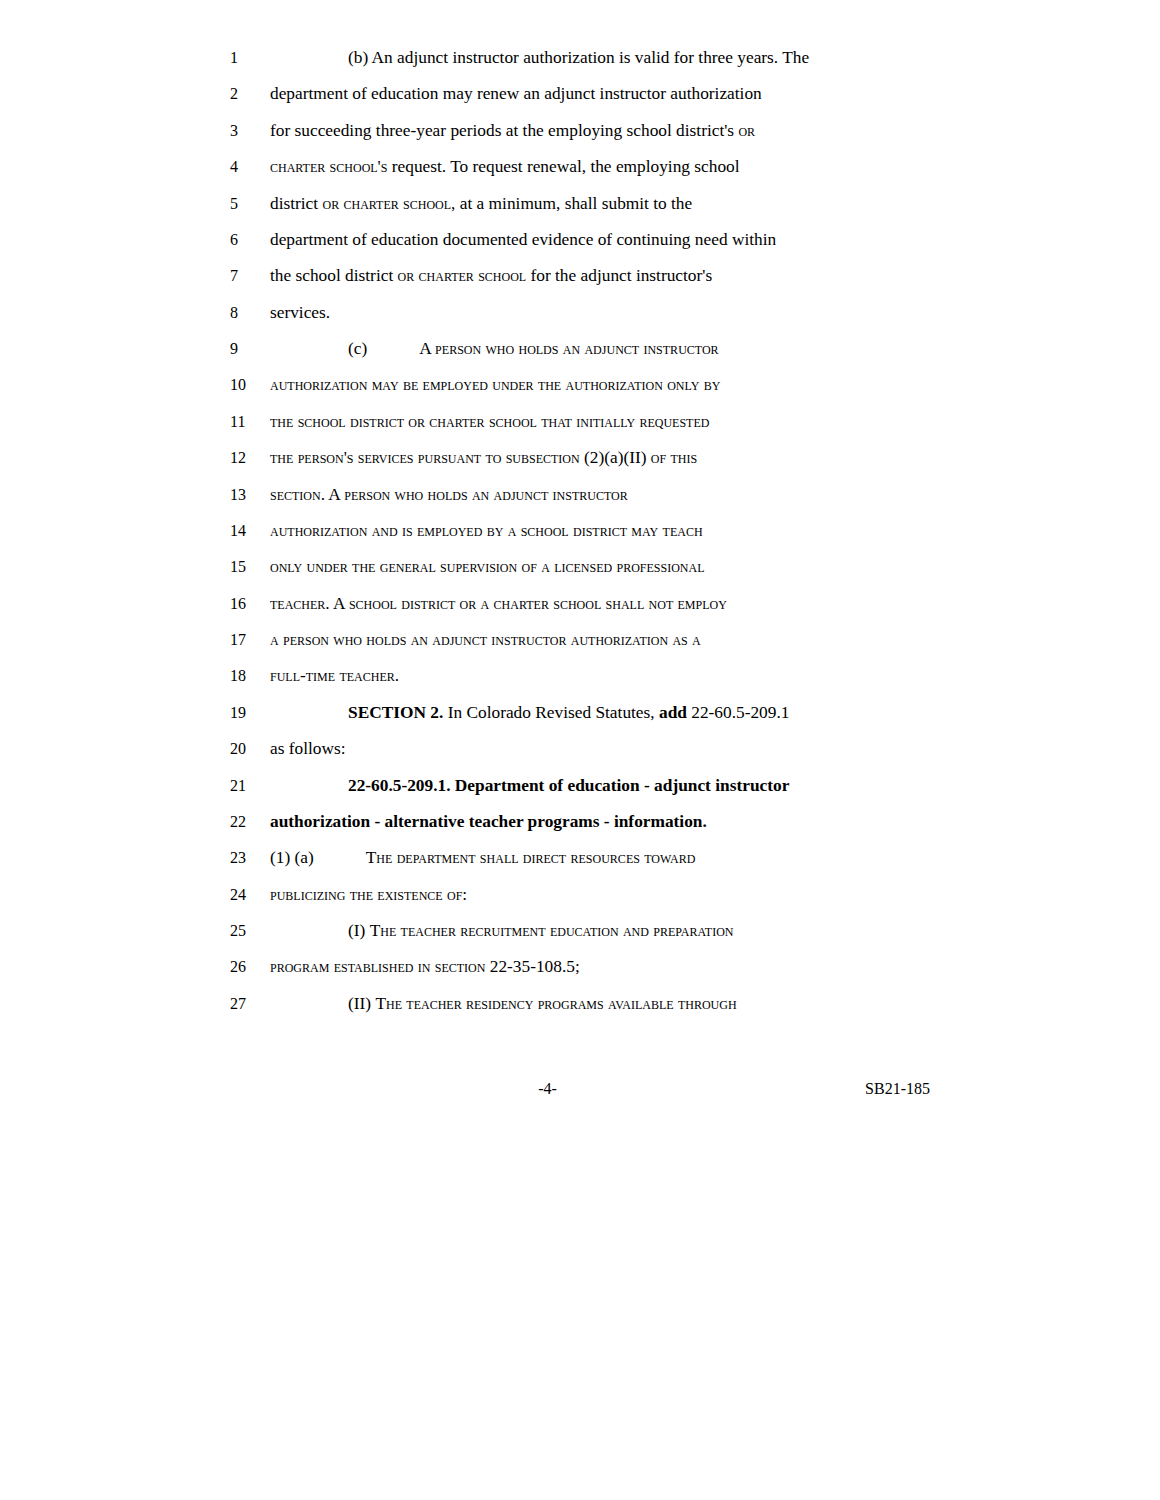1 (b) An adjunct instructor authorization is valid for three years. The
2 department of education may renew an adjunct instructor authorization
3 for succeeding three-year periods at the employing school district's or
4 charter school's request. To request renewal, the employing school
5 district or charter school, at a minimum, shall submit to the
6 department of education documented evidence of continuing need within
7 the school district or charter school for the adjunct instructor's
8 services.
9 (c) A person who holds an adjunct instructor
10 authorization may be employed under the authorization only by
11 the school district or charter school that initially requested
12 the person's services pursuant to subsection (2)(a)(II) of this
13 section. A person who holds an adjunct instructor
14 authorization and is employed by a school district may teach
15 only under the general supervision of a licensed professional
16 teacher. A school district or a charter school shall not employ
17 a person who holds an adjunct instructor authorization as a
18 full-time teacher.
19 SECTION 2. In Colorado Revised Statutes, add 22-60.5-209.1
20 as follows:
21 22-60.5-209.1. Department of education - adjunct instructor
22 authorization - alternative teacher programs - information.
23(1) (a) The department shall direct resources toward
24 publicizing the existence of:
25 (I) The teacher recruitment education and preparation
26 program established in section 22-35-108.5;
27 (II) The teacher residency programs available through
-4-SB21-185